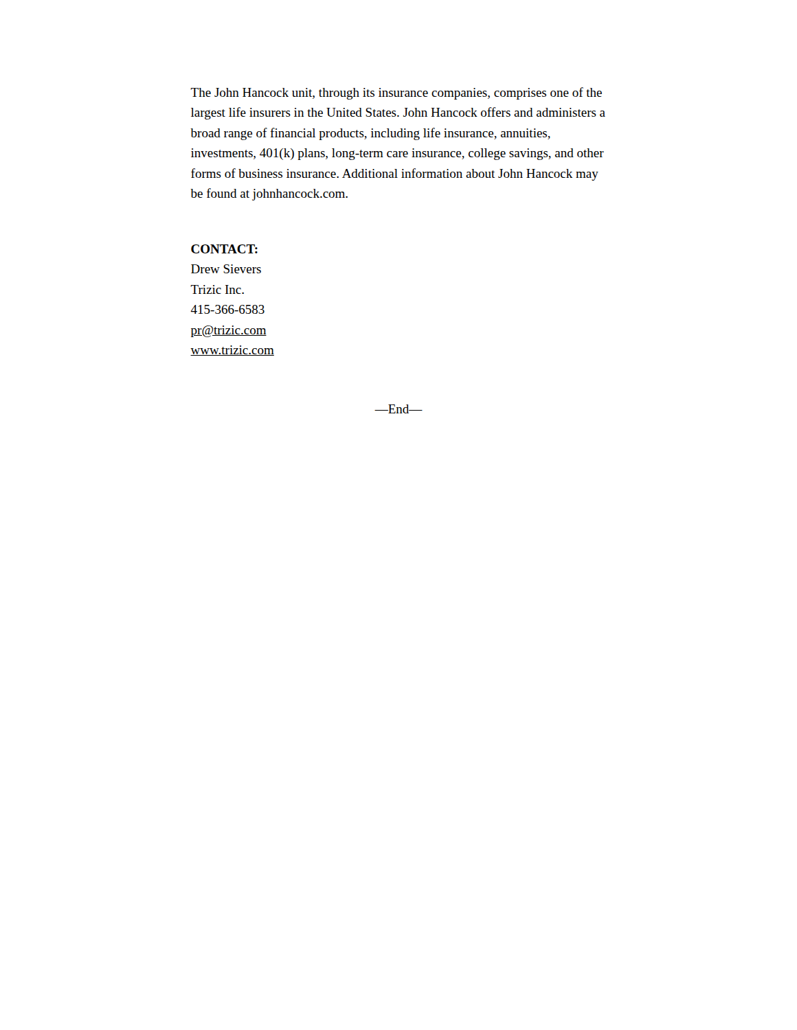The John Hancock unit, through its insurance companies, comprises one of the largest life insurers in the United States. John Hancock offers and administers a broad range of financial products, including life insurance, annuities, investments, 401(k) plans, long-term care insurance, college savings, and other forms of business insurance. Additional information about John Hancock may be found at johnhancock.com.
CONTACT:
Drew Sievers
Trizic Inc.
415-366-6583
pr@trizic.com
www.trizic.com
—End—